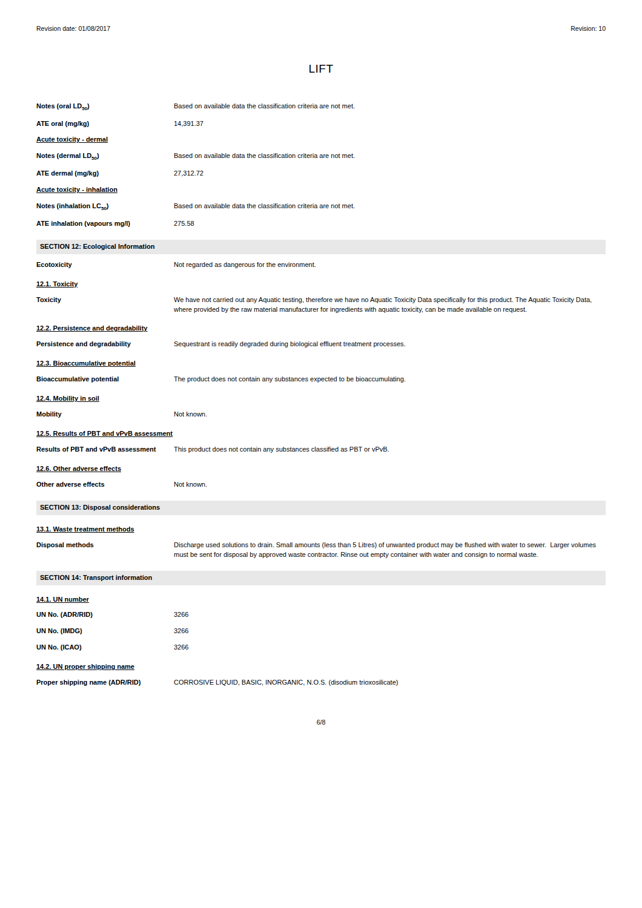Revision date: 01/08/2017
Revision: 10
LIFT
Notes (oral LD50)
Based on available data the classification criteria are not met.
ATE oral (mg/kg)
14,391.37
Acute toxicity - dermal
Notes (dermal LD50)
Based on available data the classification criteria are not met.
ATE dermal (mg/kg)
27,312.72
Acute toxicity - inhalation
Notes (inhalation LC50)
Based on available data the classification criteria are not met.
ATE inhalation (vapours mg/l)
275.58
SECTION 12: Ecological Information
Ecotoxicity
Not regarded as dangerous for the environment.
12.1. Toxicity
Toxicity
We have not carried out any Aquatic testing, therefore we have no Aquatic Toxicity Data specifically for this product. The Aquatic Toxicity Data, where provided by the raw material manufacturer for ingredients with aquatic toxicity, can be made available on request.
12.2. Persistence and degradability
Persistence and degradability
Sequestrant is readily degraded during biological effluent treatment processes.
12.3. Bioaccumulative potential
Bioaccumulative potential
The product does not contain any substances expected to be bioaccumulating.
12.4. Mobility in soil
Mobility
Not known.
12.5. Results of PBT and vPvB assessment
Results of PBT and vPvB assessment
This product does not contain any substances classified as PBT or vPvB.
12.6. Other adverse effects
Other adverse effects
Not known.
SECTION 13: Disposal considerations
13.1. Waste treatment methods
Disposal methods
Discharge used solutions to drain. Small amounts (less than 5 Litres) of unwanted product may be flushed with water to sewer. Larger volumes must be sent for disposal by approved waste contractor. Rinse out empty container with water and consign to normal waste.
SECTION 14: Transport information
14.1. UN number
UN No. (ADR/RID)
3266
UN No. (IMDG)
3266
UN No. (ICAO)
3266
14.2. UN proper shipping name
Proper shipping name (ADR/RID)
CORROSIVE LIQUID, BASIC, INORGANIC, N.O.S. (disodium trioxosilicate)
6/8